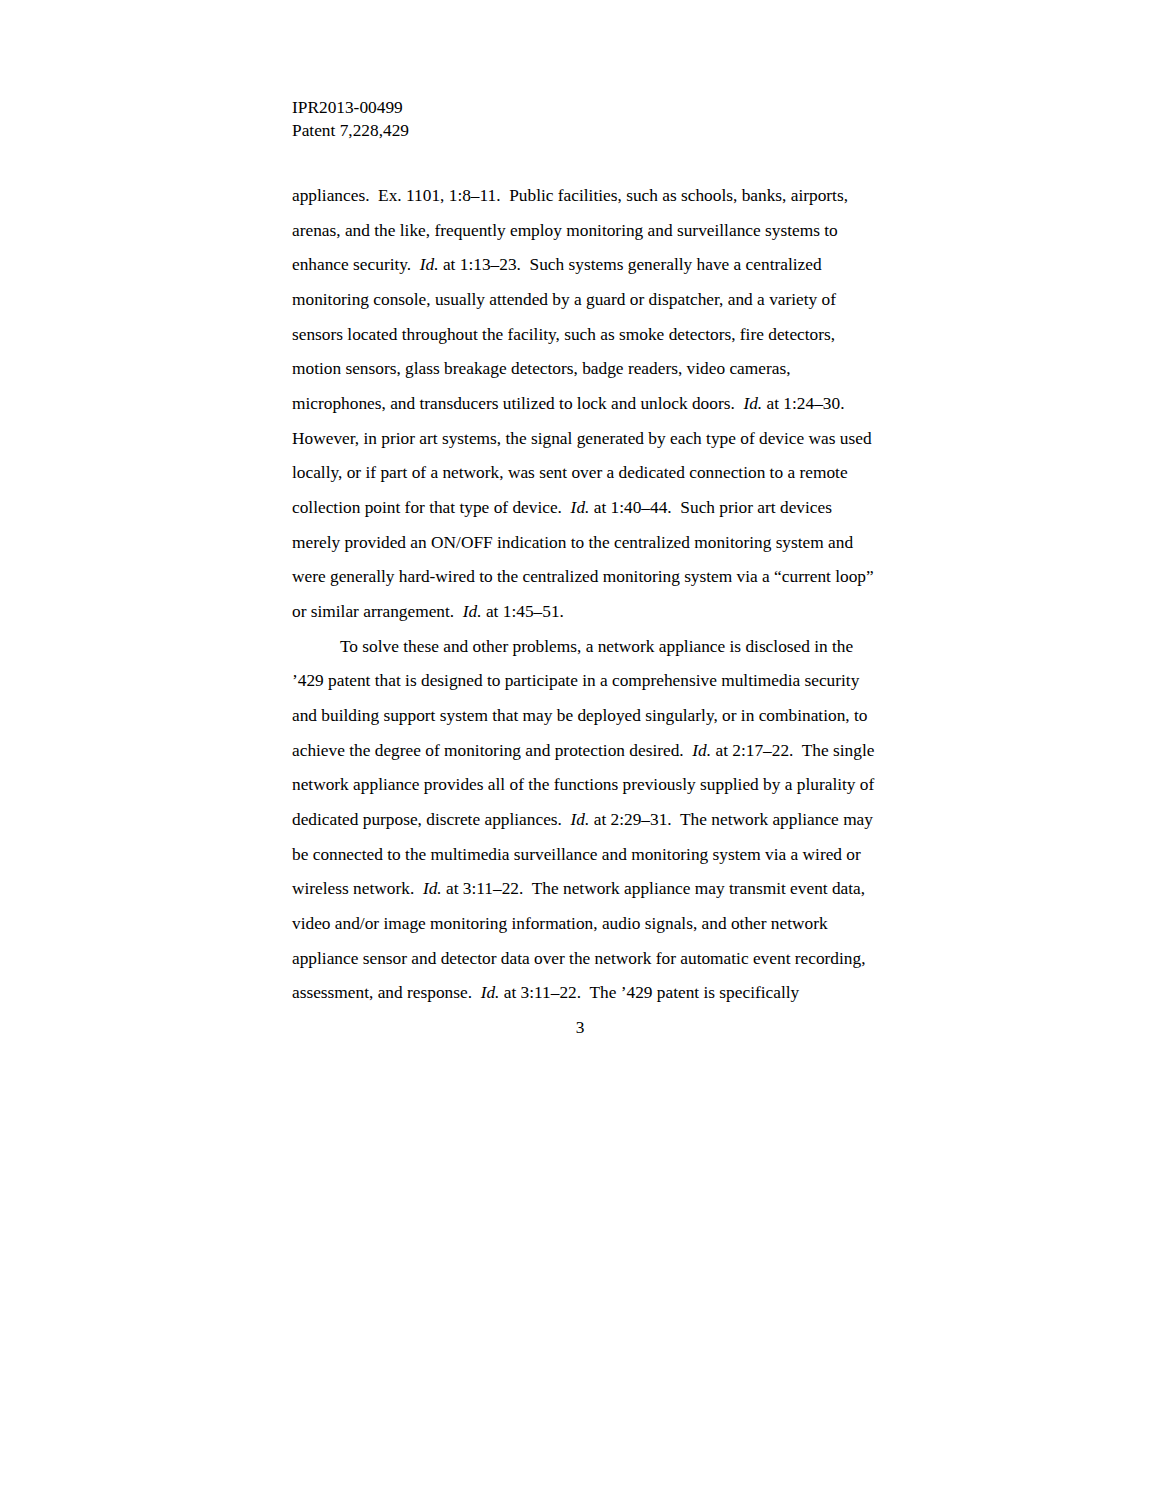IPR2013-00499
Patent 7,228,429
appliances. Ex. 1101, 1:8–11. Public facilities, such as schools, banks, airports, arenas, and the like, frequently employ monitoring and surveillance systems to enhance security. Id. at 1:13–23. Such systems generally have a centralized monitoring console, usually attended by a guard or dispatcher, and a variety of sensors located throughout the facility, such as smoke detectors, fire detectors, motion sensors, glass breakage detectors, badge readers, video cameras, microphones, and transducers utilized to lock and unlock doors. Id. at 1:24–30. However, in prior art systems, the signal generated by each type of device was used locally, or if part of a network, was sent over a dedicated connection to a remote collection point for that type of device. Id. at 1:40–44. Such prior art devices merely provided an ON/OFF indication to the centralized monitoring system and were generally hard-wired to the centralized monitoring system via a “current loop” or similar arrangement. Id. at 1:45–51.
To solve these and other problems, a network appliance is disclosed in the ’429 patent that is designed to participate in a comprehensive multimedia security and building support system that may be deployed singularly, or in combination, to achieve the degree of monitoring and protection desired. Id. at 2:17–22. The single network appliance provides all of the functions previously supplied by a plurality of dedicated purpose, discrete appliances. Id. at 2:29–31. The network appliance may be connected to the multimedia surveillance and monitoring system via a wired or wireless network. Id. at 3:11–22. The network appliance may transmit event data, video and/or image monitoring information, audio signals, and other network appliance sensor and detector data over the network for automatic event recording, assessment, and response. Id. at 3:11–22. The ’429 patent is specifically
3